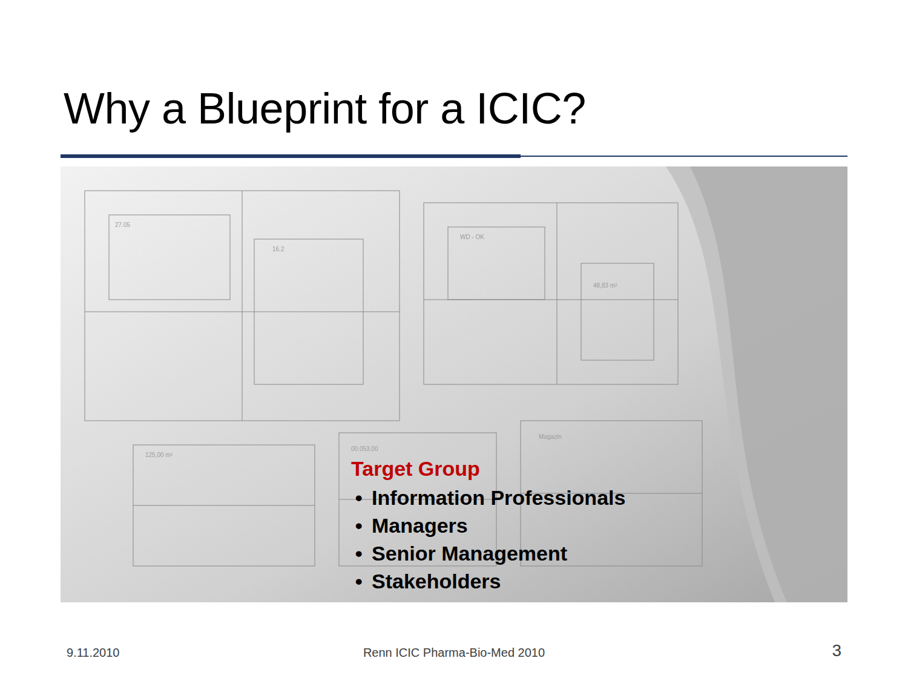Why a Blueprint for a ICIC?
Target Group
Information Professionals
Managers
Senior Management
Stakeholders
9.11.2010 Renn ICIC Pharma-Bio-Med 2010 3